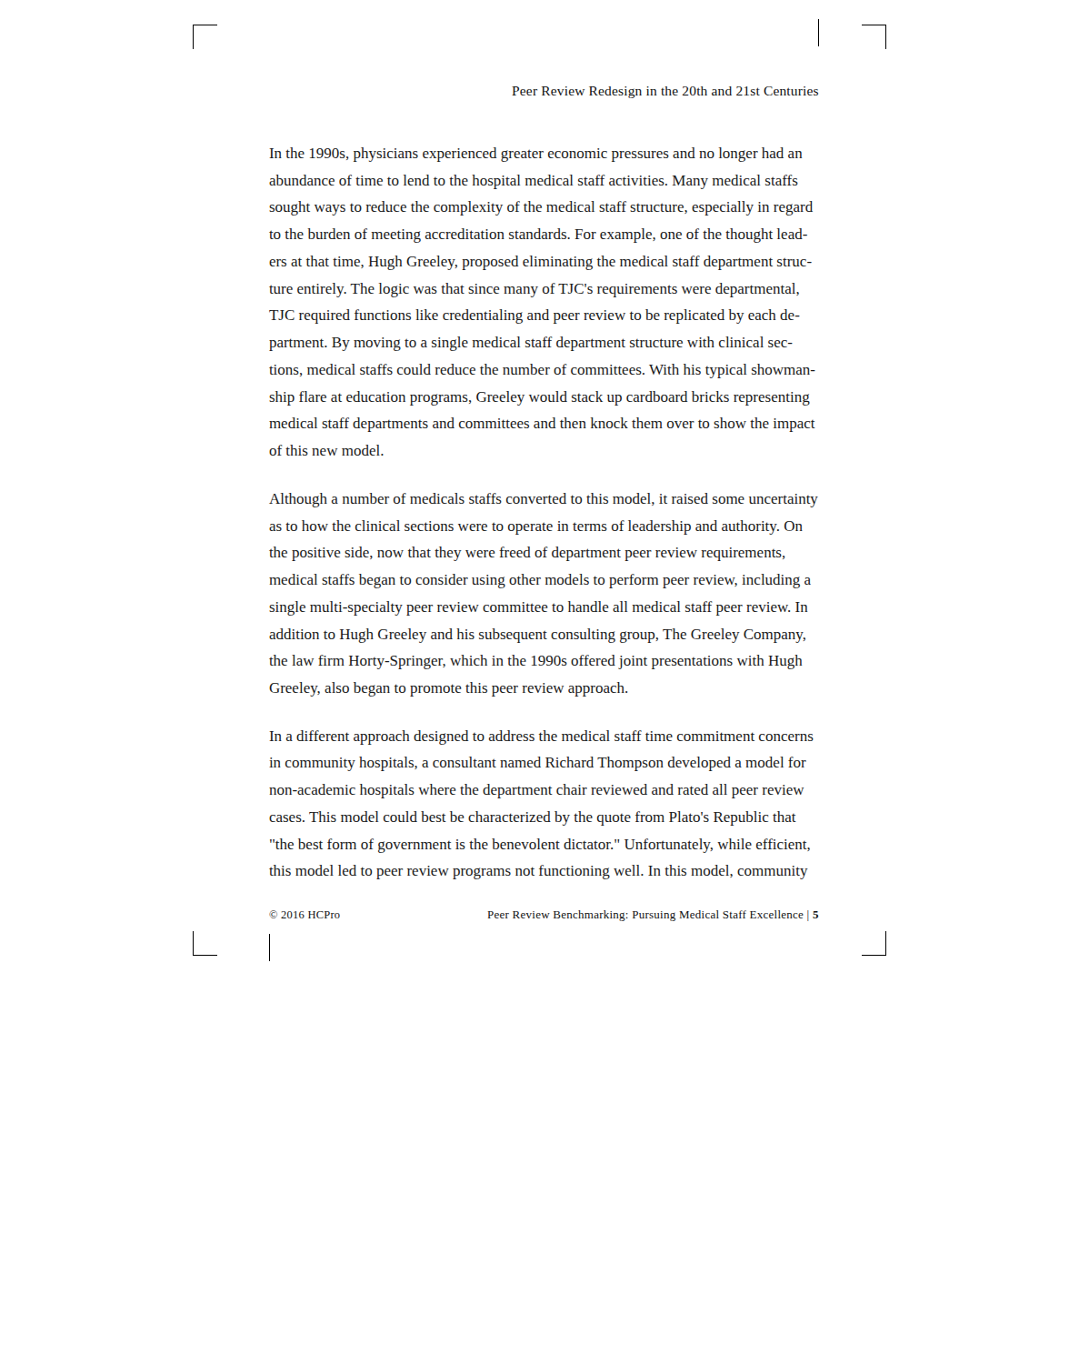Peer Review Redesign in the 20th and 21st Centuries
In the 1990s, physicians experienced greater economic pressures and no longer had an abundance of time to lend to the hospital medical staff activities. Many medical staffs sought ways to reduce the complexity of the medical staff structure, especially in regard to the burden of meeting accreditation standards. For example, one of the thought leaders at that time, Hugh Greeley, proposed eliminating the medical staff department structure entirely. The logic was that since many of TJC's requirements were departmental, TJC required functions like credentialing and peer review to be replicated by each department. By moving to a single medical staff department structure with clinical sections, medical staffs could reduce the number of committees. With his typical showmanship flare at education programs, Greeley would stack up cardboard bricks representing medical staff departments and committees and then knock them over to show the impact of this new model.
Although a number of medicals staffs converted to this model, it raised some uncertainty as to how the clinical sections were to operate in terms of leadership and authority. On the positive side, now that they were freed of department peer review requirements, medical staffs began to consider using other models to perform peer review, including a single multi-specialty peer review committee to handle all medical staff peer review. In addition to Hugh Greeley and his subsequent consulting group, The Greeley Company, the law firm Horty-Springer, which in the 1990s offered joint presentations with Hugh Greeley, also began to promote this peer review approach.
In a different approach designed to address the medical staff time commitment concerns in community hospitals, a consultant named Richard Thompson developed a model for non-academic hospitals where the department chair reviewed and rated all peer review cases. This model could best be characterized by the quote from Plato's Republic that "the best form of government is the benevolent dictator." Unfortunately, while efficient, this model led to peer review programs not functioning well. In this model, community
© 2016 HCPro
Peer Review Benchmarking: Pursuing Medical Staff Excellence | 5